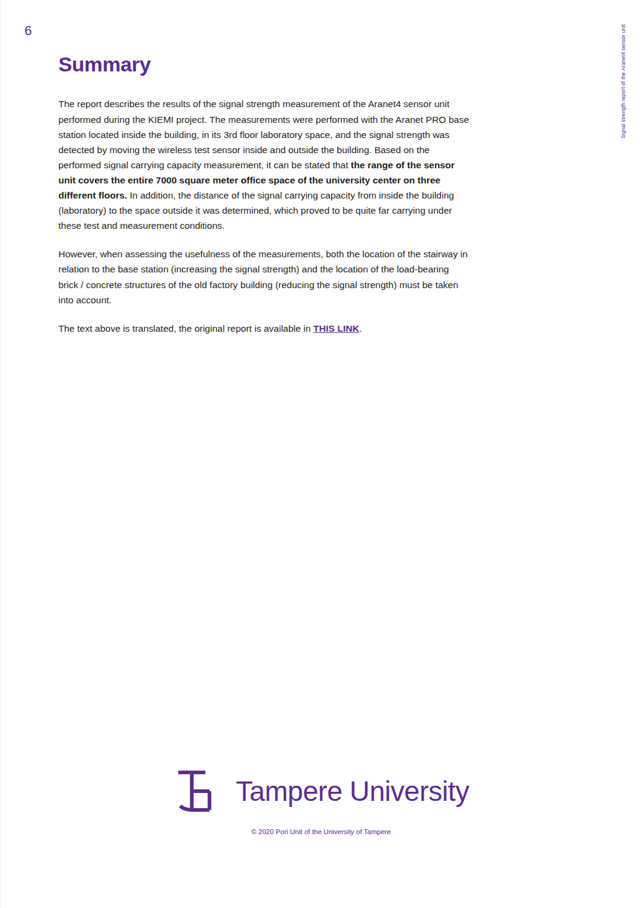6
Signal strength report of the Aranet4 sensor unit
Summary
The report describes the results of the signal strength measurement of the Aranet4 sensor unit performed during the KIEMI project. The measurements were performed with the Aranet PRO base station located inside the building, in its 3rd floor laboratory space, and the signal strength was detected by moving the wireless test sensor inside and outside the building. Based on the performed signal carrying capacity measurement, it can be stated that the range of the sensor unit covers the entire 7000 square meter office space of the university center on three different floors. In addition, the distance of the signal carrying capacity from inside the building (laboratory) to the space outside it was determined, which proved to be quite far carrying under these test and measurement conditions.
However, when assessing the usefulness of the measurements, both the location of the stairway in relation to the base station (increasing the signal strength) and the location of the load-bearing brick / concrete structures of the old factory building (reducing the signal strength) must be taken into account.
The text above is translated, the original report is available in THIS LINK.
Tampere University
© 2020 Pori Unit of the University of Tampere